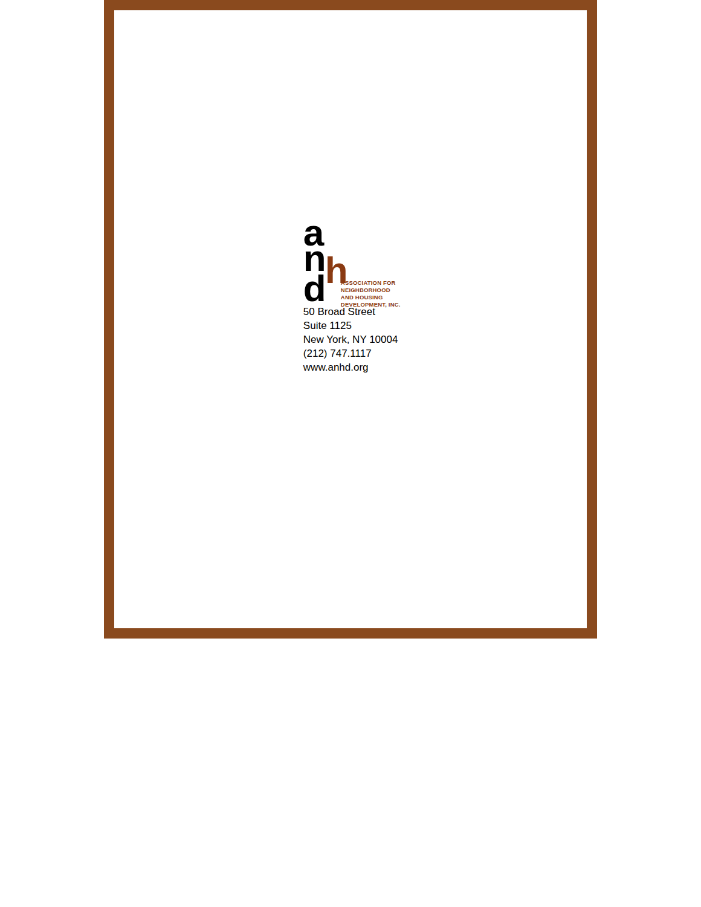a n h d
Association for
Neighborhood
and Housing
Development, Inc.
50 Broad Street
Suite 1125
New York, NY 10004
(212) 747.1117
www.anhd.org